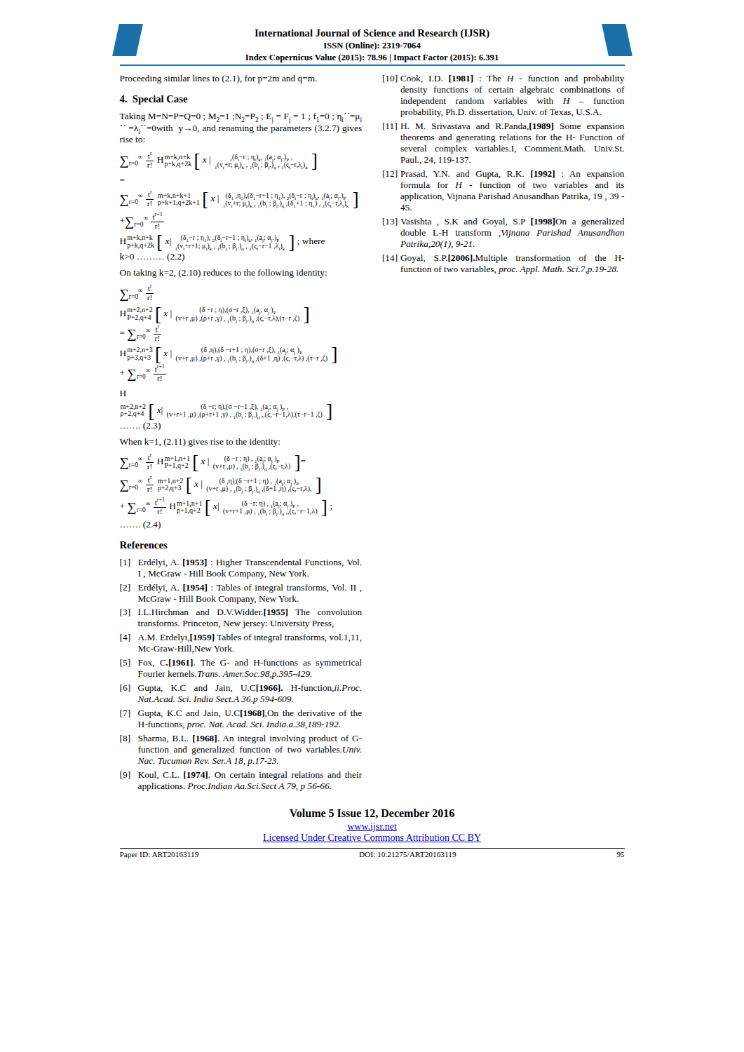International Journal of Science and Research (IJSR)
ISSN (Online): 2319-7064
Index Copernicus Value (2015): 78.96 | Impact Factor (2015): 6.391
Proceeding similar lines to (2.1), for p=2m and q=m.
4. Special Case
Taking M=N=P=Q=0 ; M2=1 ;N2=P2 ; Ej = Fj = 1 ; f1=0 ; ηi´´=μi´´ =λi´´=0with y→0, and renaming the parameters (3.2.7) gives rise to:
∑r=0∞ tr r! Hm+k,n+k p+k,q+2k [ x | 1(δi−r ; ηi)k, 1(aj; αj.)P , 1(vi+r; μi)k , 1(bj ; βj.)q , 1(ςi−r,λi)k ]
=
∑r=0∞ tr r! m+k,n+k+1 p+k+1,q+2k+1 [ x | (δ1 ,η1),(δ1−r+1 ; η1), 2(δi−r ; ηi)k, 1(aj; αj.)P 1(vi+r; μi)k , 1(bj ; βj.)q ,(δ1+1 ; η1) , 1(ςi−r,λi)k ]
+∑r=0∞ tr+1 r!
Hm+k,n+k p+k,q+2k [ x| (δ1−r ; η1), 2(δi−r−1 ; ηi)k, 1(aj; αj.)P 1(vi+r+1; μi)k , 1(bj ; βj.)q , 1(ςi−r−1 ,λi)k ] ; where
k>0 ……… (2.2)
On taking k=2, (2.10) reduces to the following identity:
∑r=0∞ tr r!
Hm+2,n+2 P+2,q+4 [ x | (δ −r ; η),(σ−r ,ξ), 1(aj; αj )P (v+r ,μ) ,(ρ+r ,γ) , 1(bj ; βj.)q ,(ς,−r,λ),(τ−r ,ζ) ]
= ∑r=0∞ tr r!
Hm+2,n+3 p+3,q+3 [ x | (δ ,η),(δ −r+1 ; η),(σ−r ,ξ), 1(aj; αj )P (v+r ,μ) ,(ρ+r ,γ) , 1(bj ; βj.)q ,(δ+1 ,η) ,(ς,−r,λ) ,(τ−r ,ζ) ]
+ ∑r=0∞ tr+1 r!
H
m+2,n+2 p+2,q+4 [ x| (δ −r; η),(σ −r−1 ,ξ), 1(aj; αj )P , (v+r+1 ,μ) ,(ρ+r+1 ,γ) , 1(bj ; βj.)q ,,(ς,−r−1,λ),(τ−r−1 ,ζ) ]
……. (2.3)
When k=1, (2.11) gives rise to the identity:
∑r=0∞ tr r! Hm+1,n+1 P+1,q+2 [ x | (δ −r ; η) , 1(aj; αj )P (v+r ,μ) , 1(bj ; βj.)q ,(ς,−r,λ) ]=
∑r=0∞ tr r! m+1,n+2 p+2,q+3 [ x | (δ ,η),(δ −r+1 ; η) , 1(aj; αj )P (v+r ,μ) , 1(bj ; βj.)q ,(δ+1 ,η) ,(ς,−r,λ), ]
+ ∑r=0∞ tr+1 r! Hm+1,n+1 p+1,q+2 [ x| (δ −r; η) , 1(aj; αj )P , (v+r+1 ,μ) , 1(bj ; βj.)q ,,(ς,−r−1,λ) ] ;
……. (2.4)
References
Erdélyi, A. [1953] : Higher Transcendental Functions, Vol. I , McGraw - Hill Book Company, New York.
Erdélyi, A. [1954] : Tables of integral transforms, Vol. II , McGraw - Hill Book Company, New York.
I.L.Hirchman and D.V.Widder.[1955] The convolution transforms. Princeton, New jersey: University Press,
A.M. Erdelyi,[1959] Tables of integral transforms, vol.1,11, Mc-Graw-Hill,New York.
Fox, C.[1961]. The G- and H-functions as symmetrical Fourier kernels.Trans. Amer.Soc.98,p.395-429.
Gupta, K.C and Jain, U.C[1966]. H-function,ii.Proc. Nat.Acad. Sci. India Sect.A 36.p 594-609.
Gupta, K.C and Jain, U.C[1968],On the derivative of the H-functions, proc. Nat. Acad. Sci. India.a.38,189-192.
Sharma, B.L. [1968]. An integral involving product of G-function and generalized function of two variables.Univ. Nac. Tucuman Rev. Ser.A 18, p.17-23.
Koul, C.L. [1974]. On certain integral relations and their applications. Proc.Indian Aa.Sci.Sect A 79, p 56-66.
Cook, I.D. [1981] : The H - function and probability density functions of certain algebraic combinations of independent random variables with H – function probability, Ph.D. dissertation, Univ. of Texas, U.S.A.
H. M. Srivastava and R.Panda,[1989] Some expansion theorems and generating relations for the H- Function of several complex variables.I, Comment.Math. Univ.St. Paul., 24, 119-137.
Prasad, Y.N. and Gupta, R.K. [1992] : An expansion formula for H - function of two variables and its application, Vijnana Parishad Anusandhan Patrika, 19 , 39 - 45.
Vasishta , S.K and Goyal, S.P [1998] On a generalized double L-H transform ,Vijnana Parishad Anusandhan Patrika,20(1), 9-21.
Goyal, S.P.[2006]. Multiple transformation of the H-function of two variables, proc. Appl. Math. Sci.7,p.19-28.
Volume 5 Issue 12, December 2016
www.ijsr.net
Licensed Under Creative Commons Attribution CC BY
Paper ID: ART20163119 DOI: 10.21275/ART20163119 95